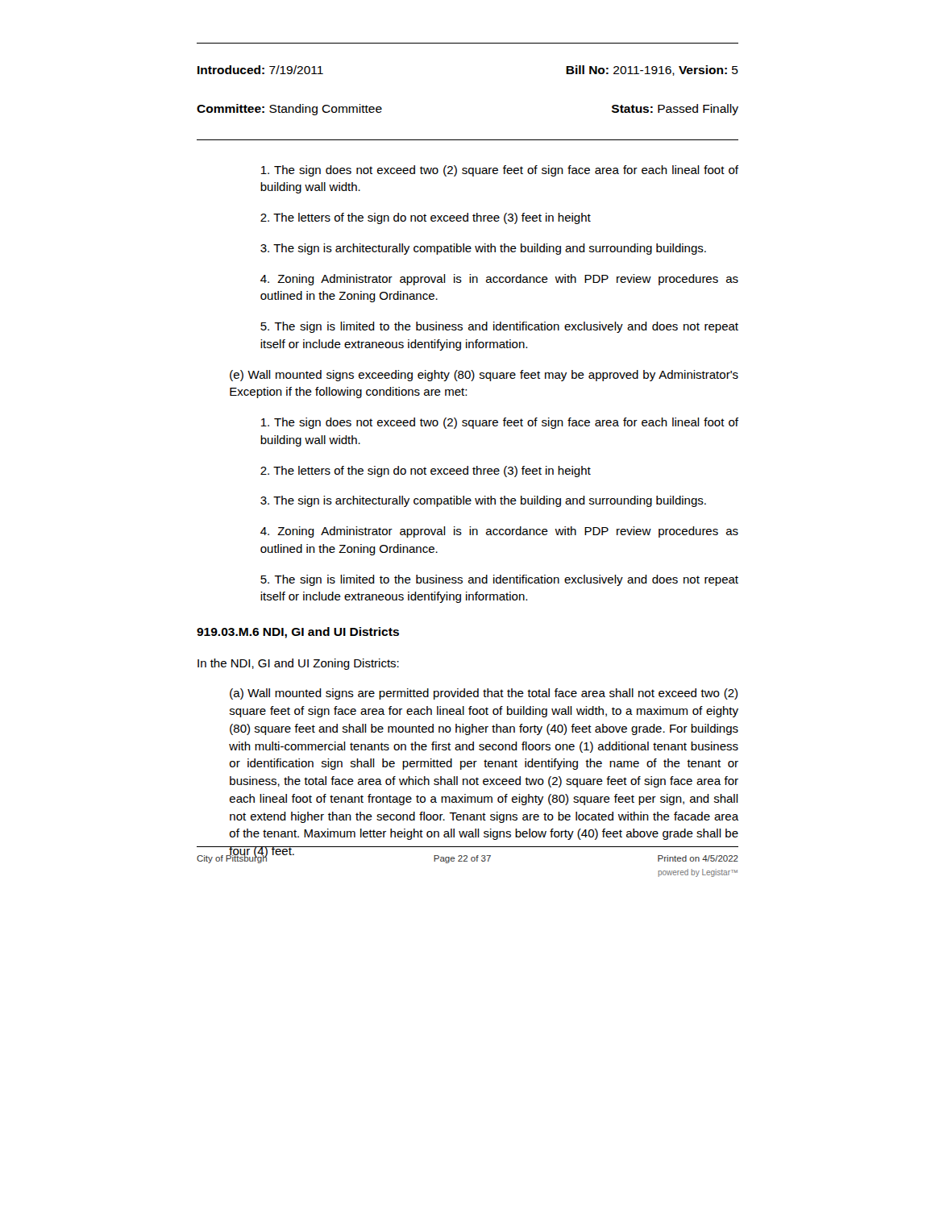Introduced: 7/19/2011
Bill No: 2011-1916, Version: 5
Committee: Standing Committee
Status: Passed Finally
1. The sign does not exceed two (2) square feet of sign face area for each lineal foot of building wall width.
2. The letters of the sign do not exceed three (3) feet in height
3. The sign is architecturally compatible with the building and surrounding buildings.
4. Zoning Administrator approval is in accordance with PDP review procedures as outlined in the Zoning Ordinance.
5. The sign is limited to the business and identification exclusively and does not repeat itself or include extraneous identifying information.
(e) Wall mounted signs exceeding eighty (80) square feet may be approved by Administrator's Exception if the following conditions are met:
1. The sign does not exceed two (2) square feet of sign face area for each lineal foot of building wall width.
2. The letters of the sign do not exceed three (3) feet in height
3. The sign is architecturally compatible with the building and surrounding buildings.
4. Zoning Administrator approval is in accordance with PDP review procedures as outlined in the Zoning Ordinance.
5. The sign is limited to the business and identification exclusively and does not repeat itself or include extraneous identifying information.
919.03.M.6 NDI, GI and UI Districts
In the NDI, GI and UI Zoning Districts:
(a) Wall mounted signs are permitted provided that the total face area shall not exceed two (2) square feet of sign face area for each lineal foot of building wall width, to a maximum of eighty (80) square feet and shall be mounted no higher than forty (40) feet above grade. For buildings with multi-commercial tenants on the first and second floors one (1) additional tenant business or identification sign shall be permitted per tenant identifying the name of the tenant or business, the total face area of which shall not exceed two (2) square feet of sign face area for each lineal foot of tenant frontage to a maximum of eighty (80) square feet per sign, and shall not extend higher than the second floor. Tenant signs are to be located within the facade area of the tenant. Maximum letter height on all wall signs below forty (40) feet above grade shall be four (4) feet.
City of Pittsburgh
Page 22 of 37
Printed on 4/5/2022 powered by Legistar™